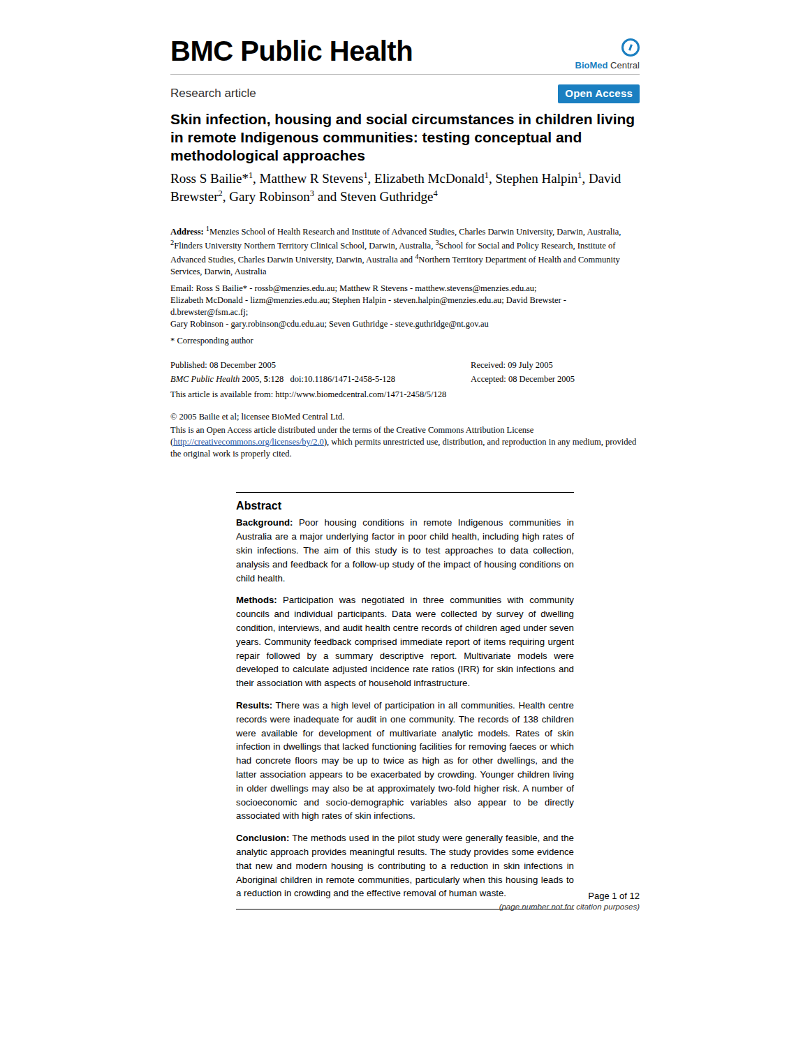BMC Public Health
BioMed Central
Research article
Open Access
Skin infection, housing and social circumstances in children living in remote Indigenous communities: testing conceptual and methodological approaches
Ross S Bailie*1, Matthew R Stevens1, Elizabeth McDonald1, Stephen Halpin1, David Brewster2, Gary Robinson3 and Steven Guthridge4
Address: 1Menzies School of Health Research and Institute of Advanced Studies, Charles Darwin University, Darwin, Australia, 2Flinders University Northern Territory Clinical School, Darwin, Australia, 3School for Social and Policy Research, Institute of Advanced Studies, Charles Darwin University, Darwin, Australia and 4Northern Territory Department of Health and Community Services, Darwin, Australia
Email: Ross S Bailie* - rossb@menzies.edu.au; Matthew R Stevens - matthew.stevens@menzies.edu.au;
Elizabeth McDonald - lizm@menzies.edu.au; Stephen Halpin - steven.halpin@menzies.edu.au; David Brewster - d.brewster@fsm.ac.fj;
Gary Robinson - gary.robinson@cdu.edu.au; Seven Guthridge - steve.guthridge@nt.gov.au
* Corresponding author
Published: 08 December 2005
BMC Public Health 2005, 5:128 doi:10.1186/1471-2458-5-128
This article is available from: http://www.biomedcentral.com/1471-2458/5/128
Received: 09 July 2005
Accepted: 08 December 2005
© 2005 Bailie et al; licensee BioMed Central Ltd.
This is an Open Access article distributed under the terms of the Creative Commons Attribution License (http://creativecommons.org/licenses/by/2.0), which permits unrestricted use, distribution, and reproduction in any medium, provided the original work is properly cited.
Abstract
Background: Poor housing conditions in remote Indigenous communities in Australia are a major underlying factor in poor child health, including high rates of skin infections. The aim of this study is to test approaches to data collection, analysis and feedback for a follow-up study of the impact of housing conditions on child health.
Methods: Participation was negotiated in three communities with community councils and individual participants. Data were collected by survey of dwelling condition, interviews, and audit health centre records of children aged under seven years. Community feedback comprised immediate report of items requiring urgent repair followed by a summary descriptive report. Multivariate models were developed to calculate adjusted incidence rate ratios (IRR) for skin infections and their association with aspects of household infrastructure.
Results: There was a high level of participation in all communities. Health centre records were inadequate for audit in one community. The records of 138 children were available for development of multivariate analytic models. Rates of skin infection in dwellings that lacked functioning facilities for removing faeces or which had concrete floors may be up to twice as high as for other dwellings, and the latter association appears to be exacerbated by crowding. Younger children living in older dwellings may also be at approximately two-fold higher risk. A number of socioeconomic and socio-demographic variables also appear to be directly associated with high rates of skin infections.
Conclusion: The methods used in the pilot study were generally feasible, and the analytic approach provides meaningful results. The study provides some evidence that new and modern housing is contributing to a reduction in skin infections in Aboriginal children in remote communities, particularly when this housing leads to a reduction in crowding and the effective removal of human waste.
Page 1 of 12
(page number not for citation purposes)